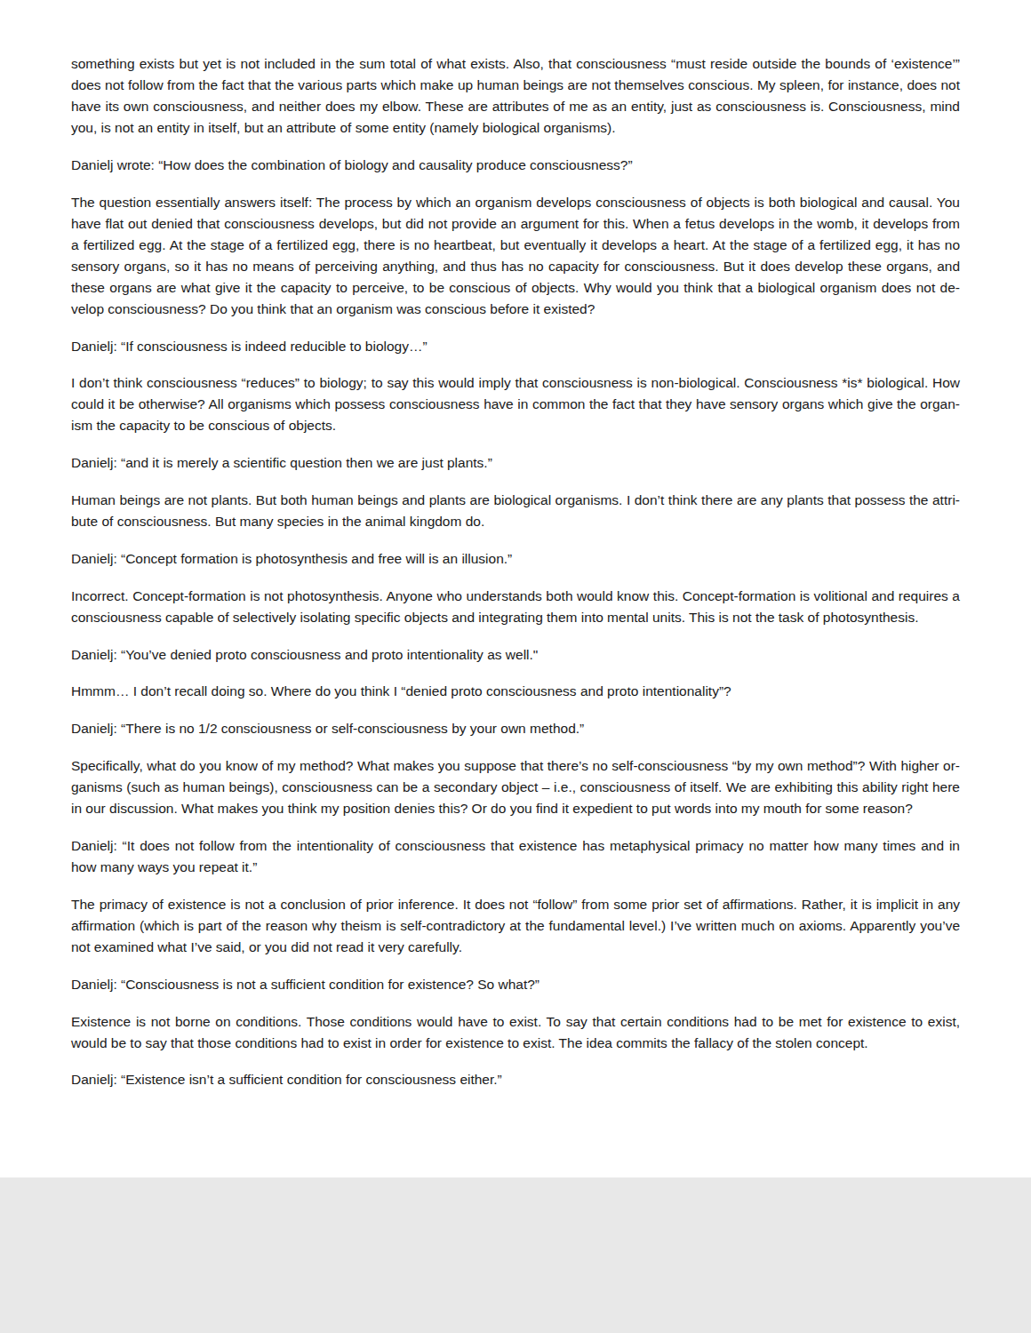something exists but yet is not included in the sum total of what exists. Also, that consciousness “must reside outside the bounds of ‘existence’” does not follow from the fact that the various parts which make up human beings are not themselves conscious. My spleen, for instance, does not have its own consciousness, and neither does my elbow. These are attributes of me as an entity, just as consciousness is. Consciousness, mind you, is not an entity in itself, but an attribute of some entity (namely biological organisms).
Danielj wrote: “How does the combination of biology and causality produce consciousness?”
The question essentially answers itself: The process by which an organism develops consciousness of objects is both biological and causal. You have flat out denied that consciousness develops, but did not provide an argument for this. When a fetus develops in the womb, it develops from a fertilized egg. At the stage of a fertilized egg, there is no heartbeat, but eventually it develops a heart. At the stage of a fertilized egg, it has no sensory organs, so it has no means of perceiving anything, and thus has no capacity for consciousness. But it does develop these organs, and these organs are what give it the capacity to perceive, to be conscious of objects. Why would you think that a biological organism does not develop consciousness? Do you think that an organism was conscious before it existed?
Danielj: “If consciousness is indeed reducible to biology…”
I don’t think consciousness “reduces” to biology; to say this would imply that consciousness is non-biological. Consciousness *is* biological. How could it be otherwise? All organisms which possess consciousness have in common the fact that they have sensory organs which give the organism the capacity to be conscious of objects.
Danielj: “and it is merely a scientific question then we are just plants.”
Human beings are not plants. But both human beings and plants are biological organisms. I don’t think there are any plants that possess the attribute of consciousness. But many species in the animal kingdom do.
Danielj: “Concept formation is photosynthesis and free will is an illusion.”
Incorrect. Concept-formation is not photosynthesis. Anyone who understands both would know this. Concept-formation is volitional and requires a consciousness capable of selectively isolating specific objects and integrating them into mental units. This is not the task of photosynthesis.
Danielj: “You’ve denied proto consciousness and proto intentionality as well."
Hmmm… I don’t recall doing so. Where do you think I “denied proto consciousness and proto intentionality”?
Danielj: “There is no 1/2 consciousness or self-consciousness by your own method.”
Specifically, what do you know of my method? What makes you suppose that there’s no self-consciousness “by my own method”? With higher organisms (such as human beings), consciousness can be a secondary object – i.e., consciousness of itself. We are exhibiting this ability right here in our discussion. What makes you think my position denies this? Or do you find it expedient to put words into my mouth for some reason?
Danielj: “It does not follow from the intentionality of consciousness that existence has metaphysical primacy no matter how many times and in how many ways you repeat it.”
The primacy of existence is not a conclusion of prior inference. It does not “follow” from some prior set of affirmations. Rather, it is implicit in any affirmation (which is part of the reason why theism is self-contradictory at the fundamental level.) I’ve written much on axioms. Apparently you’ve not examined what I’ve said, or you did not read it very carefully.
Danielj: “Consciousness is not a sufficient condition for existence? So what?”
Existence is not borne on conditions. Those conditions would have to exist. To say that certain conditions had to be met for existence to exist, would be to say that those conditions had to exist in order for existence to exist. The idea commits the fallacy of the stolen concept.
Danielj: “Existence isn’t a sufficient condition for consciousness either.”